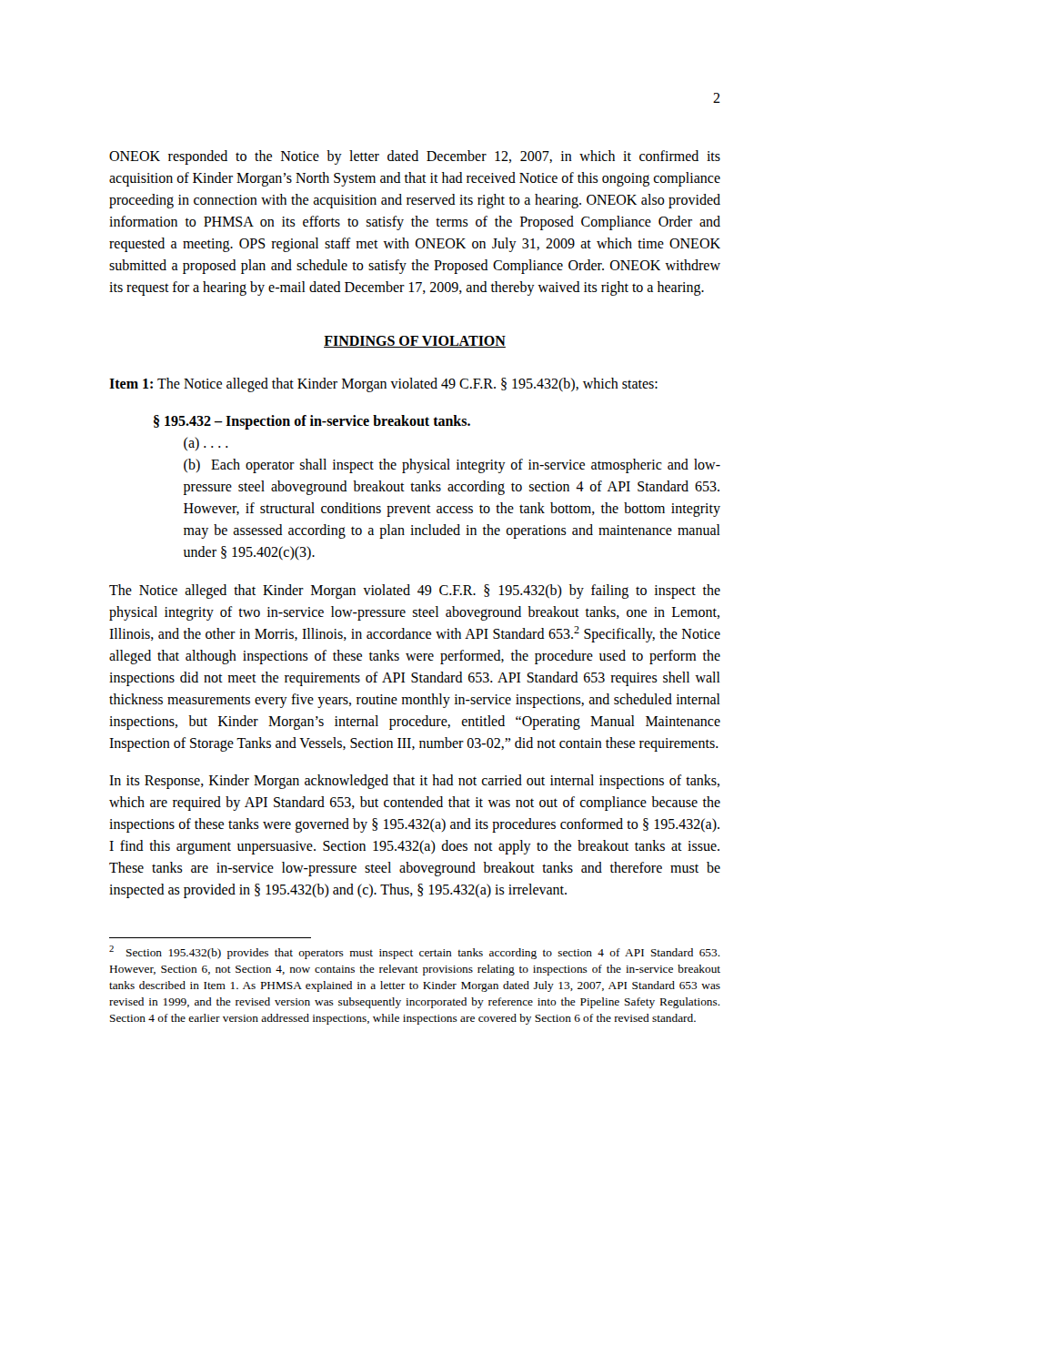2
ONEOK responded to the Notice by letter dated December 12, 2007, in which it confirmed its acquisition of Kinder Morgan’s North System and that it had received Notice of this ongoing compliance proceeding in connection with the acquisition and reserved its right to a hearing. ONEOK also provided information to PHMSA on its efforts to satisfy the terms of the Proposed Compliance Order and requested a meeting. OPS regional staff met with ONEOK on July 31, 2009 at which time ONEOK submitted a proposed plan and schedule to satisfy the Proposed Compliance Order. ONEOK withdrew its request for a hearing by e-mail dated December 17, 2009, and thereby waived its right to a hearing.
FINDINGS OF VIOLATION
Item 1: The Notice alleged that Kinder Morgan violated 49 C.F.R. § 195.432(b), which states:
§ 195.432 – Inspection of in-service breakout tanks.
(a) . . . .
(b) Each operator shall inspect the physical integrity of in-service atmospheric and low-pressure steel aboveground breakout tanks according to section 4 of API Standard 653. However, if structural conditions prevent access to the tank bottom, the bottom integrity may be assessed according to a plan included in the operations and maintenance manual under § 195.402(c)(3).
The Notice alleged that Kinder Morgan violated 49 C.F.R. § 195.432(b) by failing to inspect the physical integrity of two in-service low-pressure steel aboveground breakout tanks, one in Lemont, Illinois, and the other in Morris, Illinois, in accordance with API Standard 653.2 Specifically, the Notice alleged that although inspections of these tanks were performed, the procedure used to perform the inspections did not meet the requirements of API Standard 653. API Standard 653 requires shell wall thickness measurements every five years, routine monthly in-service inspections, and scheduled internal inspections, but Kinder Morgan’s internal procedure, entitled “Operating Manual Maintenance Inspection of Storage Tanks and Vessels, Section III, number 03-02,” did not contain these requirements.
In its Response, Kinder Morgan acknowledged that it had not carried out internal inspections of tanks, which are required by API Standard 653, but contended that it was not out of compliance because the inspections of these tanks were governed by § 195.432(a) and its procedures conformed to § 195.432(a). I find this argument unpersuasive. Section 195.432(a) does not apply to the breakout tanks at issue. These tanks are in-service low-pressure steel aboveground breakout tanks and therefore must be inspected as provided in § 195.432(b) and (c). Thus, § 195.432(a) is irrelevant.
2 Section 195.432(b) provides that operators must inspect certain tanks according to section 4 of API Standard 653. However, Section 6, not Section 4, now contains the relevant provisions relating to inspections of the in-service breakout tanks described in Item 1. As PHMSA explained in a letter to Kinder Morgan dated July 13, 2007, API Standard 653 was revised in 1999, and the revised version was subsequently incorporated by reference into the Pipeline Safety Regulations. Section 4 of the earlier version addressed inspections, while inspections are covered by Section 6 of the revised standard.